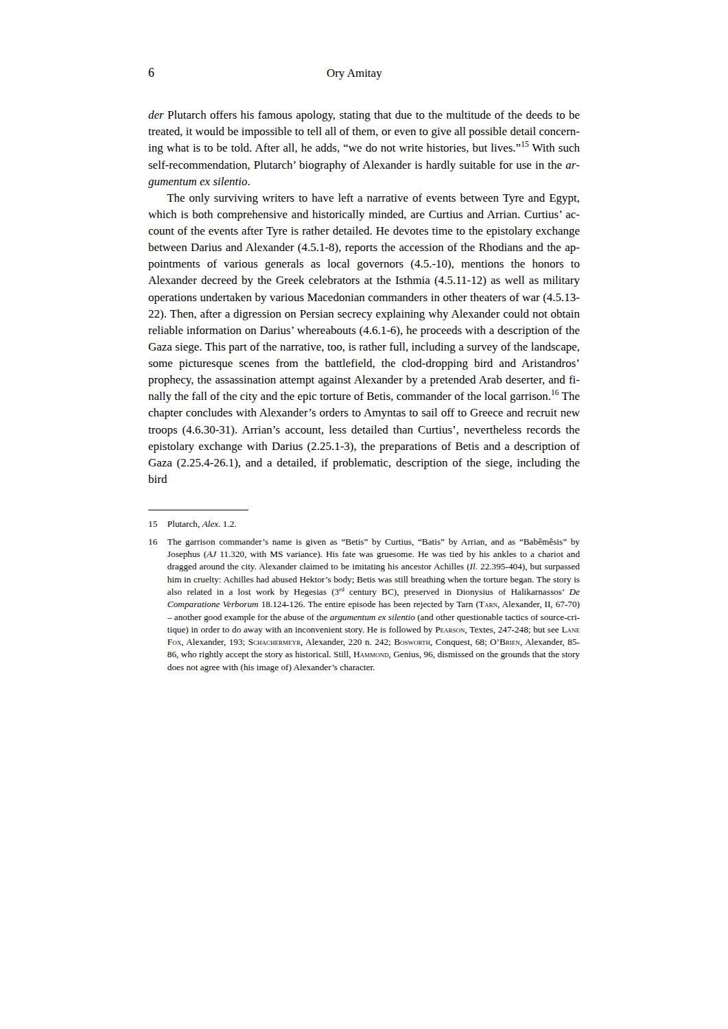6 Ory Amitay
der Plutarch offers his famous apology, stating that due to the multitude of the deeds to be treated, it would be impossible to tell all of them, or even to give all possible detail concerning what is to be told. After all, he adds, “we do not write histories, but lives.”15 With such self-recommendation, Plutarch’ biography of Alexander is hardly suitable for use in the argumentum ex silentio.
The only surviving writers to have left a narrative of events between Tyre and Egypt, which is both comprehensive and historically minded, are Curtius and Arrian. Curtius’ account of the events after Tyre is rather detailed. He devotes time to the epistolary exchange between Darius and Alexander (4.5.1-8), reports the accession of the Rhodians and the appointments of various generals as local governors (4.5.-10), mentions the honors to Alexander decreed by the Greek celebrators at the Isthmia (4.5.11-12) as well as military operations undertaken by various Macedonian commanders in other theaters of war (4.5.13-22). Then, after a digression on Persian secrecy explaining why Alexander could not obtain reliable information on Darius’ whereabouts (4.6.1-6), he proceeds with a description of the Gaza siege. This part of the narrative, too, is rather full, including a survey of the landscape, some picturesque scenes from the battlefield, the clod-dropping bird and Aristandros’ prophecy, the assassination attempt against Alexander by a pretended Arab deserter, and finally the fall of the city and the epic torture of Betis, commander of the local garrison.16 The chapter concludes with Alexander’s orders to Amyntas to sail off to Greece and recruit new troops (4.6.30-31). Arrian’s account, less detailed than Curtius’, nevertheless records the epistolary exchange with Darius (2.25.1-3), the preparations of Betis and a description of Gaza (2.25.4-26.1), and a detailed, if problematic, description of the siege, including the bird
15 Plutarch, Alex. 1.2.
16 The garrison commander’s name is given as “Betis” by Curtius, “Batis” by Arrian, and as “Babêmêsis” by Josephus (AJ 11.320, with MS variance). His fate was gruesome. He was tied by his ankles to a chariot and dragged around the city. Alexander claimed to be imitating his ancestor Achilles (Il. 22.395-404), but surpassed him in cruelty: Achilles had abused Hektor’s body; Betis was still breathing when the torture began. The story is also related in a lost work by Hegesias (3rd century BC), preserved in Dionysius of Halikarnassos’ De Comparatione Verborum 18.124-126. The entire episode has been rejected by Tarn (Tarn, Alexander, II, 67-70) – another good example for the abuse of the argumentum ex silentio (and other questionable tactics of source-critique) in order to do away with an inconvenient story. He is followed by Pearson, Textes, 247-248; but see Lane Fox, Alexander, 193; Schachermeyr, Alexander, 220 n. 242; Bosworth, Conquest, 68; O’Brien, Alexander, 85-86, who rightly accept the story as historical. Still, Hammond, Genius, 96, dismissed on the grounds that the story does not agree with (his image of) Alexander’s character.